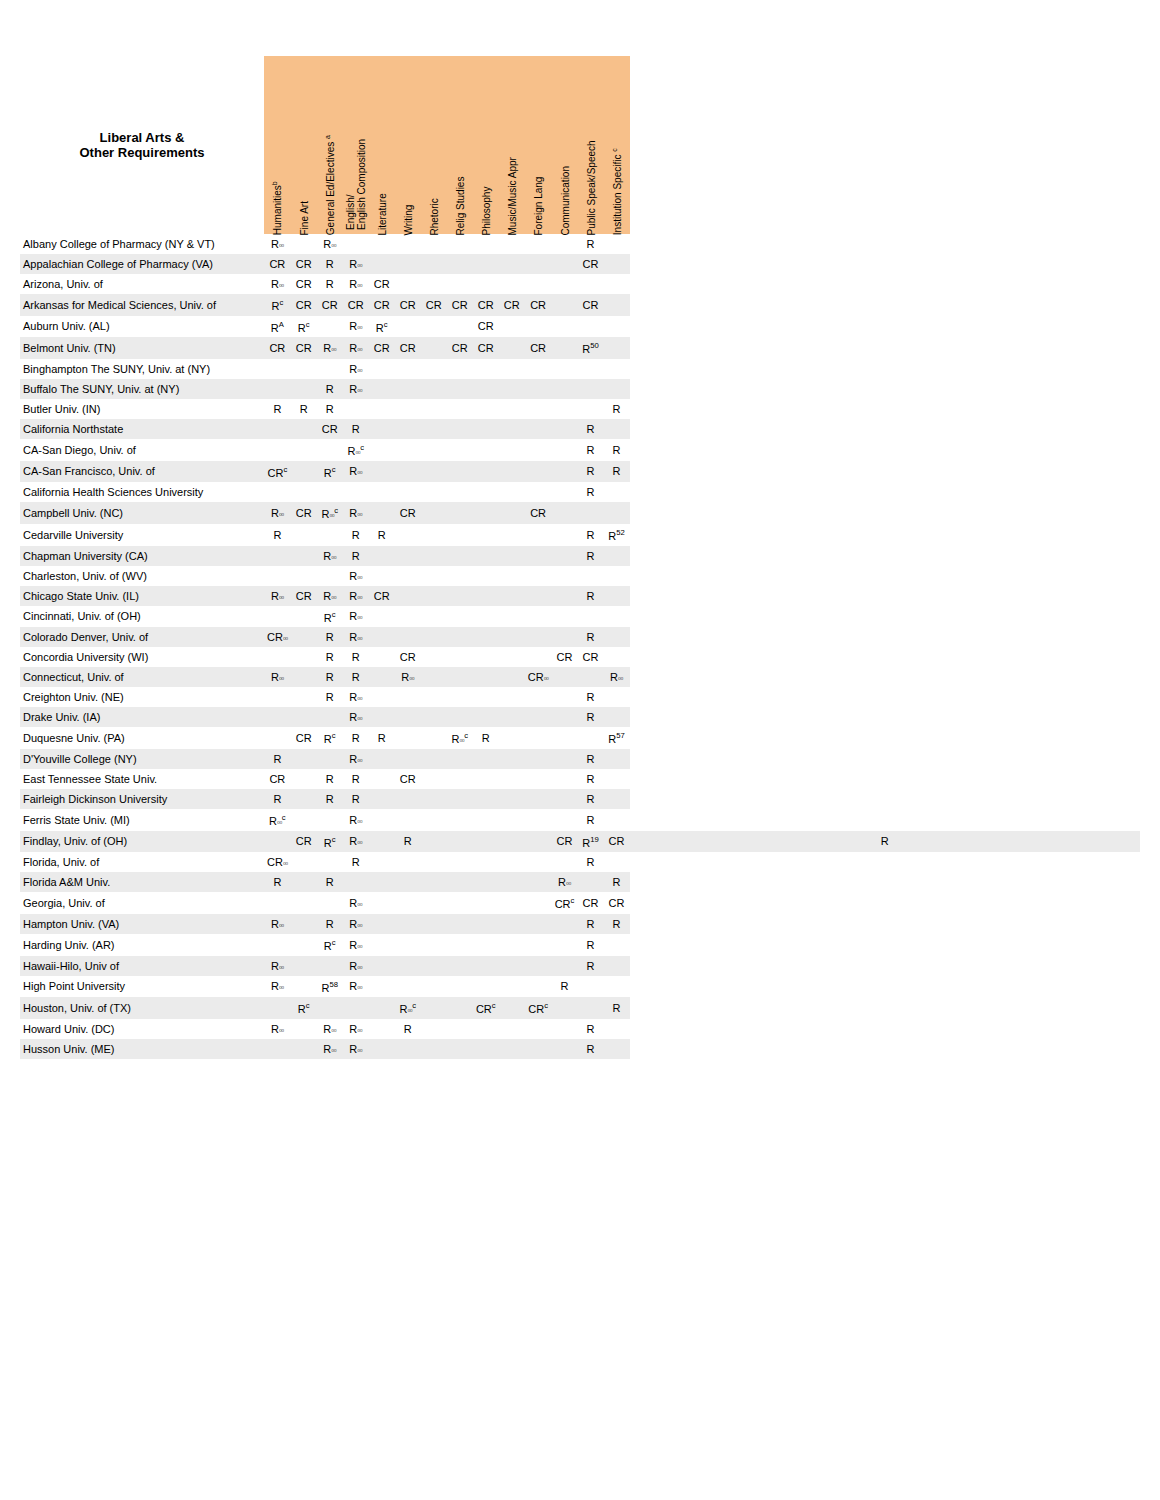| Liberal Arts & Other Requirements | Humanities b | Fine Art | General Ed/Electives a | English/ English Composition | Literature | Writing | Rhetoric | Relig Studies | Philosophy | Music/Music Appr | Foreign Lang | Communication | Public Speak/Speech | Institution Specific c |
| --- | --- | --- | --- | --- | --- | --- | --- | --- | --- | --- | --- | --- | --- | --- |
| Albany College of Pharmacy (NY & VT) | R ▫▫ | | R ▫▫ | | | | | | | | | | R | |
| Appalachian College of Pharmacy (VA) | CR | CR | R | R ▫▫ | | | | | | | | | CR | |
| Arizona, Univ. of | R ▫▫ | CR | R | R ▫▫ | CR | | | | | | | | | |
| Arkansas for Medical Sciences, Univ. of | R c | CR | CR | CR | CR | CR | CR | CR | CR | CR | CR | | CR | |
| Auburn Univ. (AL) | R A | R c | | R ▫▫ | R c | | | | CR | | | | | |
| Belmont Univ. (TN) | CR | CR | R ▫▫ | R ▫▫ | CR | CR | | CR | CR | | CR | | R 50 | |
| Binghampton The SUNY, Univ. at (NY) | | | | R ▫▫ | | | | | | | | | | |
| Buffalo The SUNY, Univ. at (NY) | | | R | R ▫▫ | | | | | | | | | | |
| Butler Univ. (IN) | R | R | R | | | | | | | | | | | R |
| California Northstate | | | CR | R | | | | | | | | | R | |
| CA-San Diego, Univ. of | | | | R ▫▫ c | | | | | | | | | R | R |
| CA-San Francisco, Univ. of | CR c | | R c | R ▫▫ | | | | | | | | | R | R |
| California Health Sciences University | | | | | | | | | | | | | R | |
| Campbell Univ. (NC) | R ▫▫ | CR | R ▫▫ c | R ▫▫ | | CR | | | | | CR | | | |
| Cedarville University | R | | | R | R | | | | | | | | R | R 52 |
| Chapman University (CA) | | | R ▫▫ | R | | | | | | | | | R | |
| Charleston, Univ. of (WV) | | | | R ▫▫ | | | | | | | | | | |
| Chicago State Univ. (IL) | R ▫▫ | CR | R ▫▫ | R ▫▫ | CR | | | | | | | | R | |
| Cincinnati, Univ. of (OH) | | | R c | R ▫▫ | | | | | | | | | | |
| Colorado Denver, Univ. of | CR ▫▫ | | R | R ▫▫ | | | | | | | | | R | |
| Concordia University (WI) | | | R | R | | CR | | | | | | CR | CR | |
| Connecticut, Univ. of | R ▫▫ | | R | R | | R ▫▫ | | | | | CR ▫▫ | | | R ▫▫ |
| Creighton Univ. (NE) | | | R | R ▫▫ | | | | | | | | | R | |
| Drake Univ. (IA) | | | | R ▫▫ | | | | | | | | | R | |
| Duquesne Univ. (PA) | | CR | R c | R | R | | | R ▫▫ c | R | | | | | R 57 |
| D'Youville College (NY) | R | | | R ▫▫ | | | | | | | | | R | |
| East Tennessee State Univ. | CR | | R | R | | CR | | | | | | | R | |
| Fairleigh Dickinson University | R | | R | R | | | | | | | | | R | |
| Ferris State Univ. (MI) | R ▫▫ c | | | R ▫▫ | | | | | | | | | R | |
| Findlay, Univ. of (OH) | | CR | R c | R ▫▫ | | R | | | | | | CR | R 19 | CR | R |
| Florida, Univ. of | CR ▫▫ | | | R | | | | | | | | | R | |
| Florida A&M Univ. | R | | R | | | | | | | | | R ▫▫ | | R |
| Georgia, Univ. of | | | | R ▫▫ | | | | | | | | CR c | CR | CR |
| Hampton Univ. (VA) | R ▫▫ | | R | R ▫▫ | | | | | | | | | R | R |
| Harding Univ. (AR) | | | R c | R ▫▫ | | | | | | | | | R | |
| Hawaii-Hilo, Univ of | R ▫▫ | | | R ▫▫ | | | | | | | | | R | |
| High Point University | R ▫▫ | | R 58 | R ▫▫ | | | | | | | | R | | |
| Houston, Univ. of (TX) | | R c | | | | R ▫▫ c | | | CR c | | CR c | | | R |
| Howard Univ. (DC) | R ▫▫ | | R ▫▫ | R ▫▫ | | R | | | | | | | R | |
| Husson Univ. (ME) | | | R ▫▫ | R ▫▫ | | | | | | | | | R | |